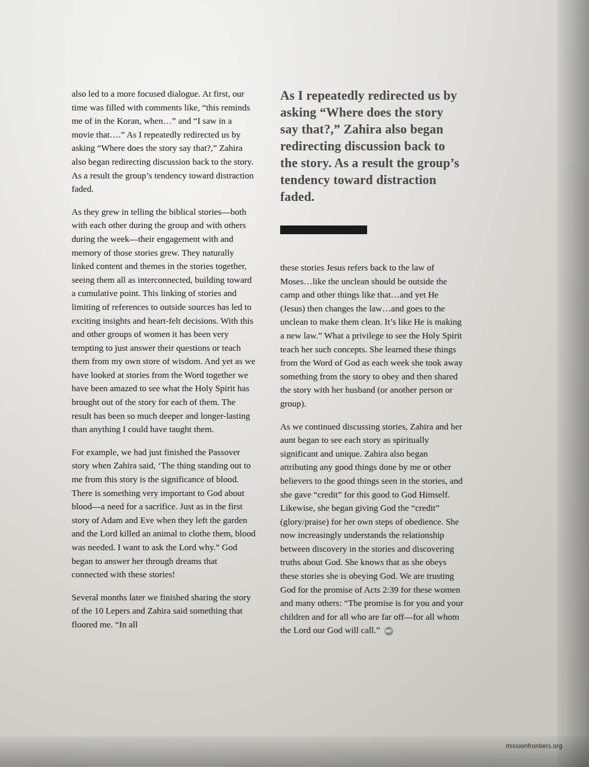also led to a more focused dialogue. At first, our time was filled with comments like, “this reminds me of in the Koran, when…” and “I saw in a movie that….” As I repeatedly redirected us by asking “Where does the story say that?,” Zahira also began redirecting discussion back to the story. As a result the group’s tendency toward distraction faded.
As they grew in telling the biblical stories—both with each other during the group and with others during the week—their engagement with and memory of those stories grew. They naturally linked content and themes in the stories together, seeing them all as interconnected, building toward a cumulative point. This linking of stories and limiting of references to outside sources has led to exciting insights and heart-felt decisions. With this and other groups of women it has been very tempting to just answer their questions or teach them from my own store of wisdom. And yet as we have looked at stories from the Word together we have been amazed to see what the Holy Spirit has brought out of the story for each of them. The result has been so much deeper and longer-lasting than anything I could have taught them.
For example, we had just finished the Passover story when Zahira said, ‘The thing standing out to me from this story is the significance of blood. There is something very important to God about blood—a need for a sacrifice. Just as in the first story of Adam and Eve when they left the garden and the Lord killed an animal to clothe them, blood was needed. I want to ask the Lord why.” God began to answer her through dreams that connected with these stories!
Several months later we finished sharing the story of the 10 Lepers and Zahira said something that floored me. “In all
As I repeatedly redirected us by asking “Where does the story say that?,” Zahira also began redirecting discussion back to the story. As a result the group’s tendency toward distraction faded.
these stories Jesus refers back to the law of Moses…like the unclean should be outside the camp and other things like that…and yet He (Jesus) then changes the law…and goes to the unclean to make them clean. It’s like He is making a new law.” What a privilege to see the Holy Spirit teach her such concepts. She learned these things from the Word of God as each week she took away something from the story to obey and then shared the story with her husband (or another person or group).
As we continued discussing stories, Zahira and her aunt began to see each story as spiritually significant and unique. Zahira also began attributing any good things done by me or other believers to the good things seen in the stories, and she gave “credit” for this good to God Himself. Likewise, she began giving God the “credit” (glory/praise) for her own steps of obedience. She now increasingly understands the relationship between discovery in the stories and discovering truths about God. She knows that as she obeys these stories she is obeying God. We are trusting God for the promise of Acts 2:39 for these women and many others: “The promise is for you and your children and for all who are far off—for all whom the Lord our God will call.” MF
missionfrontiers.org